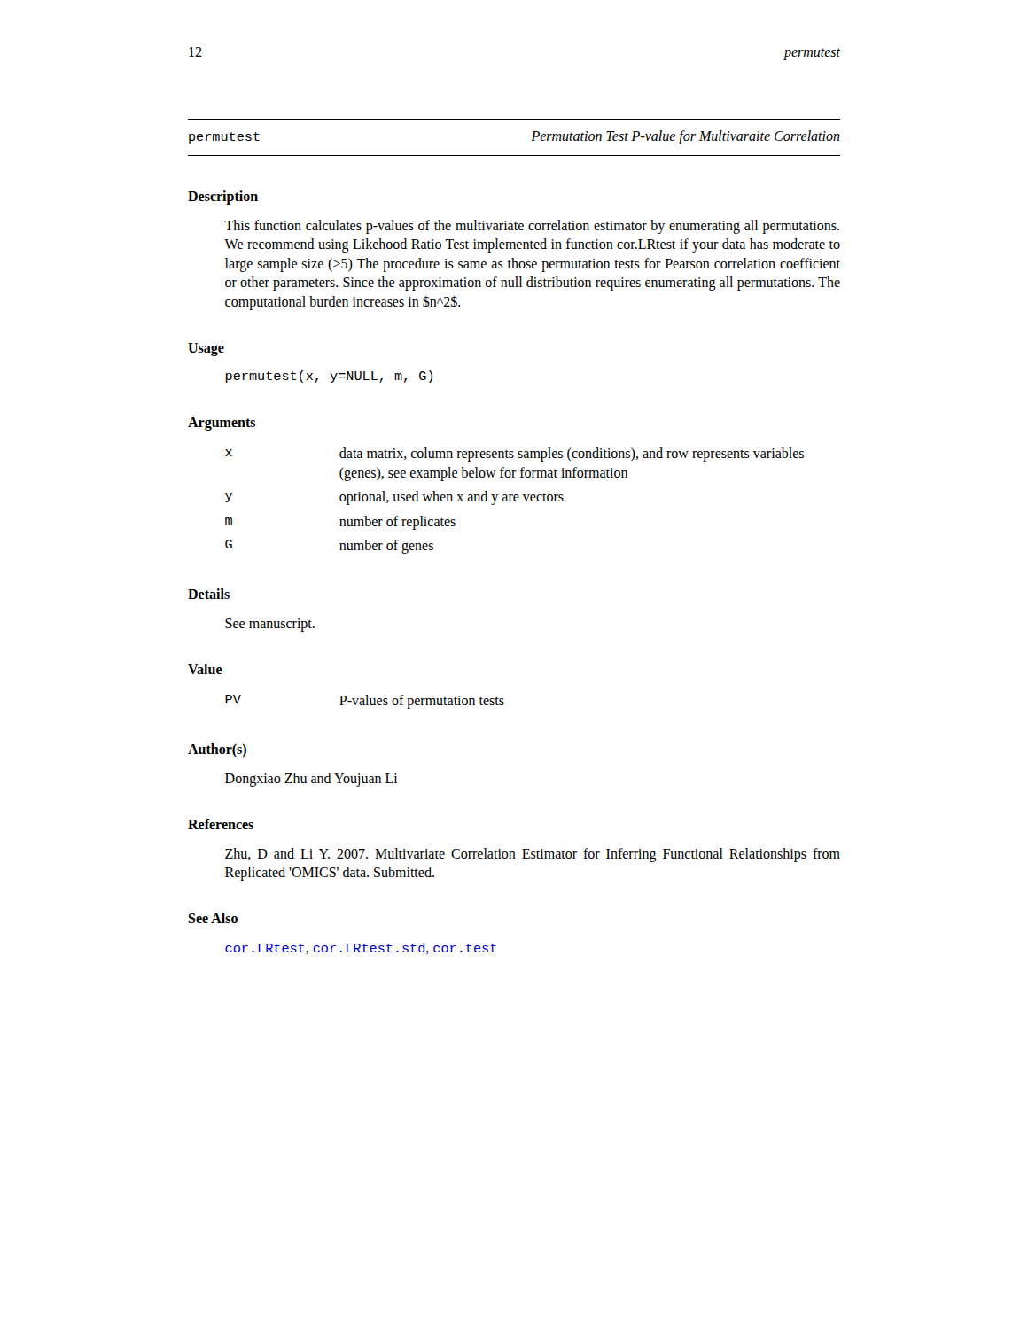12 permutest
permutest Permutation Test P-value for Multivaraite Correlation
Description
This function calculates p-values of the multivariate correlation estimator by enumerating all permutations. We recommend using Likehood Ratio Test implemented in function cor.LRtest if your data has moderate to large sample size (>5) The procedure is same as those permutation tests for Pearson correlation coefficient or other parameters. Since the approximation of null distribution requires enumerating all permutations. The computational burden increases in $n^2$.
Usage
permutest(x, y=NULL, m, G)
Arguments
| x | data matrix, column represents samples (conditions), and row represents variables (genes), see example below for format information |
| y | optional, used when x and y are vectors |
| m | number of replicates |
| G | number of genes |
Details
See manuscript.
Value
| PV | P-values of permutation tests |
Author(s)
Dongxiao Zhu and Youjuan Li
References
Zhu, D and Li Y. 2007. Multivariate Correlation Estimator for Inferring Functional Relationships from Replicated 'OMICS' data. Submitted.
See Also
cor.LRtest, cor.LRtest.std, cor.test